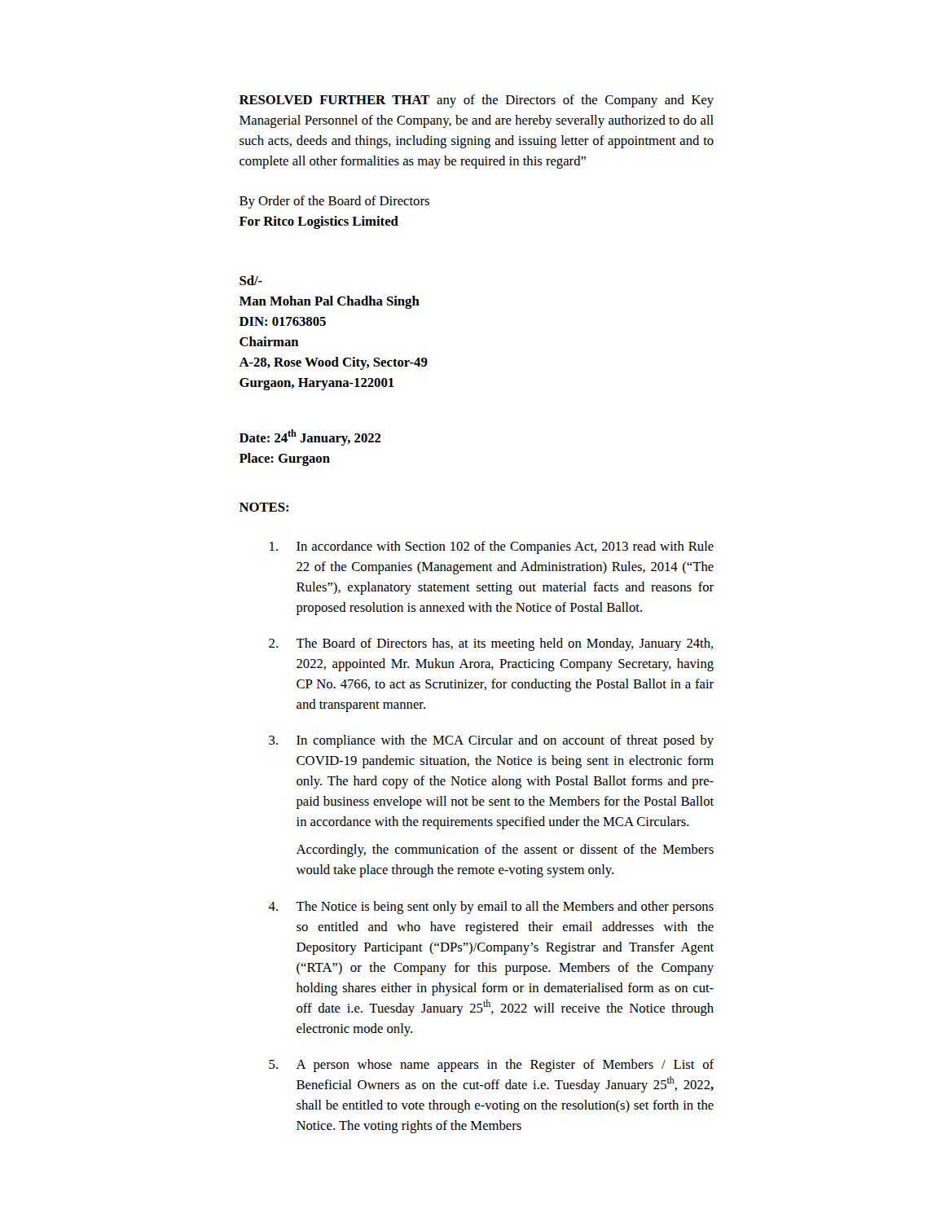RESOLVED FURTHER THAT any of the Directors of the Company and Key Managerial Personnel of the Company, be and are hereby severally authorized to do all such acts, deeds and things, including signing and issuing letter of appointment and to complete all other formalities as may be required in this regard”
By Order of the Board of Directors
For Ritco Logistics Limited
Sd/-
Man Mohan Pal Chadha Singh
DIN: 01763805
Chairman
A-28, Rose Wood City, Sector-49
Gurgaon, Haryana-122001
Date: 24th January, 2022
Place: Gurgaon
NOTES:
In accordance with Section 102 of the Companies Act, 2013 read with Rule 22 of the Companies (Management and Administration) Rules, 2014 (“The Rules”), explanatory statement setting out material facts and reasons for proposed resolution is annexed with the Notice of Postal Ballot.
The Board of Directors has, at its meeting held on Monday, January 24th, 2022, appointed Mr. Mukun Arora, Practicing Company Secretary, having CP No. 4766, to act as Scrutinizer, for conducting the Postal Ballot in a fair and transparent manner.
In compliance with the MCA Circular and on account of threat posed by COVID-19 pandemic situation, the Notice is being sent in electronic form only. The hard copy of the Notice along with Postal Ballot forms and pre-paid business envelope will not be sent to the Members for the Postal Ballot in accordance with the requirements specified under the MCA Circulars.
Accordingly, the communication of the assent or dissent of the Members would take place through the remote e-voting system only.
The Notice is being sent only by email to all the Members and other persons so entitled and who have registered their email addresses with the Depository Participant (“DPs”)/Company’s Registrar and Transfer Agent (“RTA”) or the Company for this purpose. Members of the Company holding shares either in physical form or in dematerialised form as on cut-off date i.e. Tuesday January 25th, 2022 will receive the Notice through electronic mode only.
A person whose name appears in the Register of Members / List of Beneficial Owners as on the cut-off date i.e. Tuesday January 25th, 2022, shall be entitled to vote through e-voting on the resolution(s) set forth in the Notice. The voting rights of the Members